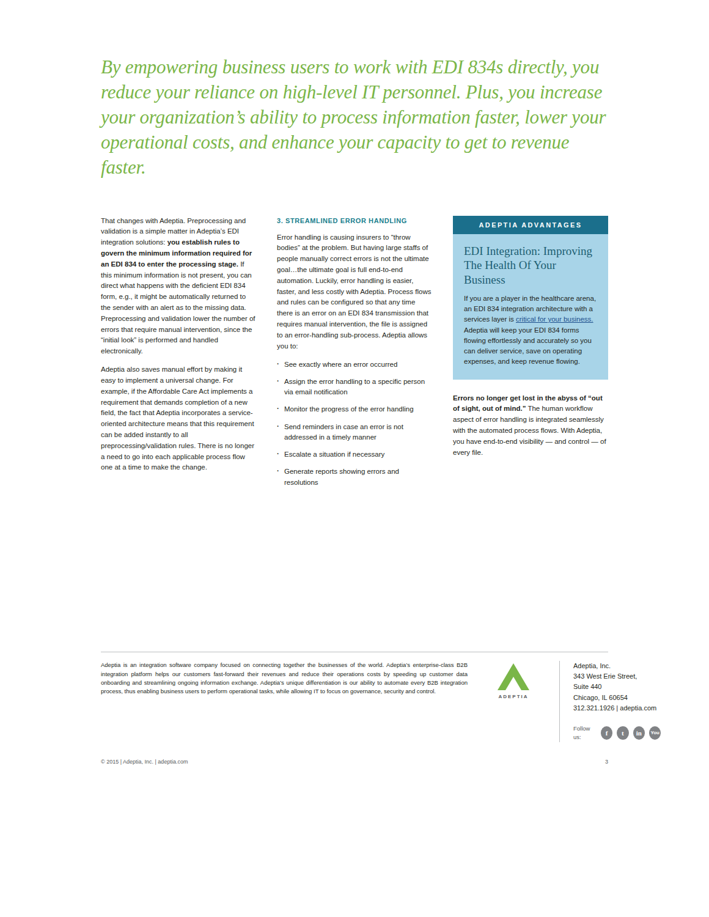By empowering business users to work with EDI 834s directly, you reduce your reliance on high-level IT personnel. Plus, you increase your organization’s ability to process information faster, lower your operational costs, and enhance your capacity to get to revenue faster.
That changes with Adeptia. Preprocessing and validation is a simple matter in Adeptia’s EDI integration solutions: you establish rules to govern the minimum information required for an EDI 834 to enter the processing stage. If this minimum information is not present, you can direct what happens with the deficient EDI 834 form, e.g., it might be automatically returned to the sender with an alert as to the missing data. Preprocessing and validation lower the number of errors that require manual intervention, since the “initial look” is performed and handled electronically.
Adeptia also saves manual effort by making it easy to implement a universal change. For example, if the Affordable Care Act implements a requirement that demands completion of a new field, the fact that Adeptia incorporates a service-oriented architecture means that this requirement can be added instantly to all preprocessing/validation rules. There is no longer a need to go into each applicable process flow one at a time to make the change.
3. Streamlined Error Handling
Error handling is causing insurers to “throw bodies” at the problem. But having large staffs of people manually correct errors is not the ultimate goal…the ultimate goal is full end-to-end automation. Luckily, error handling is easier, faster, and less costly with Adeptia. Process flows and rules can be configured so that any time there is an error on an EDI 834 transmission that requires manual intervention, the file is assigned to an error-handling sub-process. Adeptia allows you to:
See exactly where an error occurred
Assign the error handling to a specific person via email notification
Monitor the progress of the error handling
Send reminders in case an error is not addressed in a timely manner
Escalate a situation if necessary
Generate reports showing errors and resolutions
Adeptia Advantages
EDI Integration: Improving
The Health Of Your Business
If you are a player in the healthcare arena, an EDI 834 integration architecture with a services layer is critical for your business. Adeptia will keep your EDI 834 forms flowing effortlessly and accurately so you can deliver service, save on operating expenses, and keep revenue flowing.
Errors no longer get lost in the abyss of “out of sight, out of mind.” The human workflow aspect of error handling is integrated seamlessly with the automated process flows. With Adeptia, you have end-to-end visibility — and control — of every file.
Adeptia is an integration software company focused on connecting together the businesses of the world. Adeptia’s enterprise-class B2B integration platform helps our customers fast-forward their revenues and reduce their operations costs by speeding up customer data onboarding and streamlining ongoing information exchange. Adeptia’s unique differentiation is our ability to automate every B2B integration process, thus enabling business users to perform operational tasks, while allowing IT to focus on governance, security and control.
ADEPTIA
Adeptia, Inc.
343 West Erie Street,
Suite 440
Chicago, IL 60654
312.321.1926 | adeptia.com
Follow us: f t in You
Tube
© 2015 | Adeptia, Inc. | adeptia.com 3